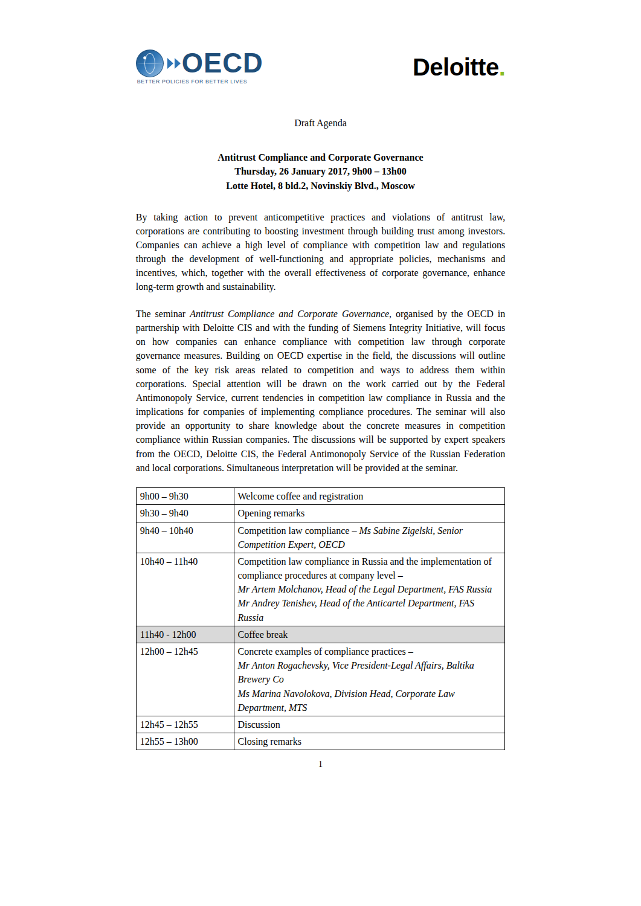OECD
BETTER POLICIES FOR BETTER LIVES
Deloitte.
Draft Agenda
Antitrust Compliance and Corporate Governance
Thursday, 26 January 2017, 9h00 – 13h00
Lotte Hotel, 8 bld.2, Novinskiy Blvd., Moscow
By taking action to prevent anticompetitive practices and violations of antitrust law, corporations are contributing to boosting investment through building trust among investors. Companies can achieve a high level of compliance with competition law and regulations through the development of well-functioning and appropriate policies, mechanisms and incentives, which, together with the overall effectiveness of corporate governance, enhance long-term growth and sustainability.
The seminar Antitrust Compliance and Corporate Governance, organised by the OECD in partnership with Deloitte CIS and with the funding of Siemens Integrity Initiative, will focus on how companies can enhance compliance with competition law through corporate governance measures. Building on OECD expertise in the field, the discussions will outline some of the key risk areas related to competition and ways to address them within corporations. Special attention will be drawn on the work carried out by the Federal Antimonopoly Service, current tendencies in competition law compliance in Russia and the implications for companies of implementing compliance procedures. The seminar will also provide an opportunity to share knowledge about the concrete measures in competition compliance within Russian companies. The discussions will be supported by expert speakers from the OECD, Deloitte CIS, the Federal Antimonopoly Service of the Russian Federation and local corporations. Simultaneous interpretation will be provided at the seminar.
| 9h00 – 9h30 | Welcome coffee and registration |
| 9h30 – 9h40 | Opening remarks |
| 9h40 – 10h40 | Competition law compliance – Ms Sabine Zigelski, Senior Competition Expert, OECD |
| 10h40 – 11h40 | Competition law compliance in Russia and the implementation of compliance procedures at company level – Mr Artem Molchanov, Head of the Legal Department, FAS Russia Mr Andrey Tenishev, Head of the Anticartel Department, FAS Russia |
| 11h40 - 12h00 | Coffee break |
| 12h00 – 12h45 | Concrete examples of compliance practices – Mr Anton Rogachevsky, Vice President-Legal Affairs, Baltika Brewery Co Ms Marina Navolokova, Division Head, Corporate Law Department, MTS |
| 12h45 – 12h55 | Discussion |
| 12h55 – 13h00 | Closing remarks |
1